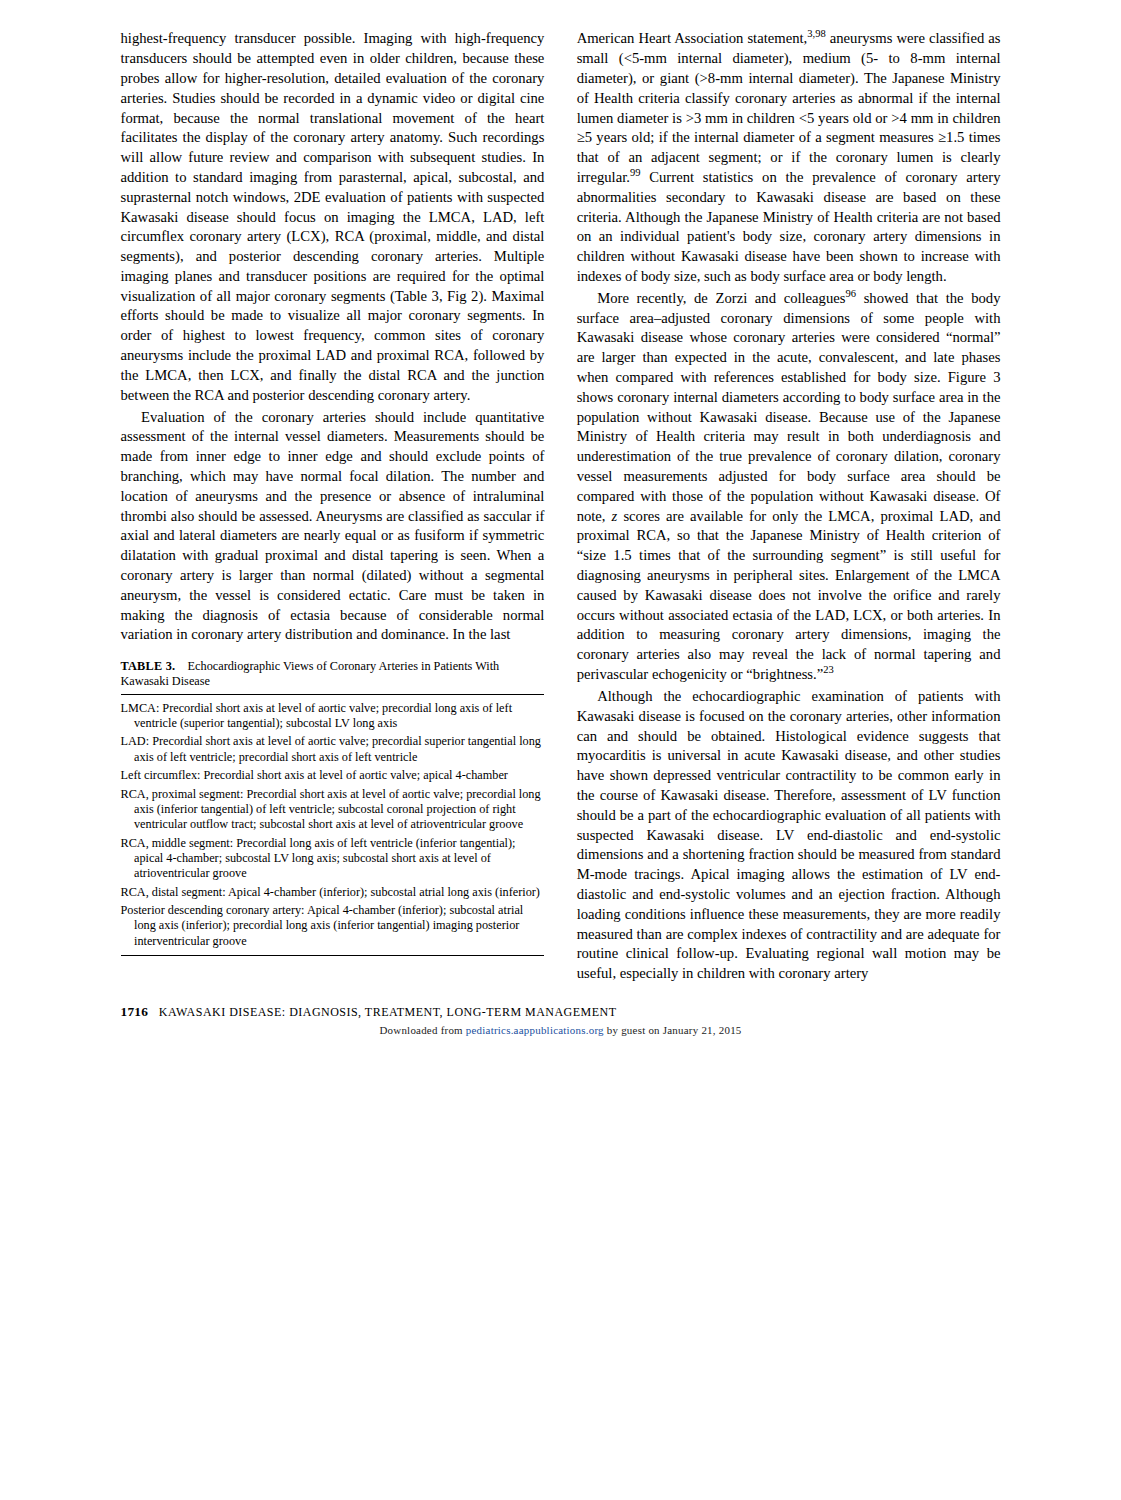highest-frequency transducer possible. Imaging with high-frequency transducers should be attempted even in older children, because these probes allow for higher-resolution, detailed evaluation of the coronary arteries. Studies should be recorded in a dynamic video or digital cine format, because the normal translational movement of the heart facilitates the display of the coronary artery anatomy. Such recordings will allow future review and comparison with subsequent studies. In addition to standard imaging from parasternal, apical, subcostal, and suprasternal notch windows, 2DE evaluation of patients with suspected Kawasaki disease should focus on imaging the LMCA, LAD, left circumflex coronary artery (LCX), RCA (proximal, middle, and distal segments), and posterior descending coronary arteries. Multiple imaging planes and transducer positions are required for the optimal visualization of all major coronary segments (Table 3, Fig 2). Maximal efforts should be made to visualize all major coronary segments. In order of highest to lowest frequency, common sites of coronary aneurysms include the proximal LAD and proximal RCA, followed by the LMCA, then LCX, and finally the distal RCA and the junction between the RCA and posterior descending coronary artery.
Evaluation of the coronary arteries should include quantitative assessment of the internal vessel diameters. Measurements should be made from inner edge to inner edge and should exclude points of branching, which may have normal focal dilation. The number and location of aneurysms and the presence or absence of intraluminal thrombi also should be assessed. Aneurysms are classified as saccular if axial and lateral diameters are nearly equal or as fusiform if symmetric dilatation with gradual proximal and distal tapering is seen. When a coronary artery is larger than normal (dilated) without a segmental aneurysm, the vessel is considered ectatic. Care must be taken in making the diagnosis of ectasia because of considerable normal variation in coronary artery distribution and dominance. In the last
TABLE 3. Echocardiographic Views of Coronary Arteries in Patients With Kawasaki Disease
| LMCA: Precordial short axis at level of aortic valve; precordial long axis of left ventricle (superior tangential); subcostal LV long axis LAD: Precordial short axis at level of aortic valve; precordial superior tangential long axis of left ventricle; precordial short axis of left ventricle Left circumflex: Precordial short axis at level of aortic valve; apical 4-chamber RCA, proximal segment: Precordial short axis at level of aortic valve; precordial long axis (inferior tangential) of left ventricle; subcostal coronal projection of right ventricular outflow tract; subcostal short axis at level of atrioventricular groove RCA, middle segment: Precordial long axis of left ventricle (inferior tangential); apical 4-chamber; subcostal LV long axis; subcostal short axis at level of atrioventricular groove RCA, distal segment: Apical 4-chamber (inferior); subcostal atrial long axis (inferior) Posterior descending coronary artery: Apical 4-chamber (inferior); subcostal atrial long axis (inferior); precordial long axis (inferior tangential) imaging posterior interventricular groove |
American Heart Association statement,3,98 aneurysms were classified as small (<5-mm internal diameter), medium (5- to 8-mm internal diameter), or giant (>8-mm internal diameter). The Japanese Ministry of Health criteria classify coronary arteries as abnormal if the internal lumen diameter is >3 mm in children <5 years old or >4 mm in children ≥5 years old; if the internal diameter of a segment measures ≥1.5 times that of an adjacent segment; or if the coronary lumen is clearly irregular.99 Current statistics on the prevalence of coronary artery abnormalities secondary to Kawasaki disease are based on these criteria. Although the Japanese Ministry of Health criteria are not based on an individual patient's body size, coronary artery dimensions in children without Kawasaki disease have been shown to increase with indexes of body size, such as body surface area or body length.
More recently, de Zorzi and colleagues96 showed that the body surface area–adjusted coronary dimensions of some people with Kawasaki disease whose coronary arteries were considered “normal” are larger than expected in the acute, convalescent, and late phases when compared with references established for body size. Figure 3 shows coronary internal diameters according to body surface area in the population without Kawasaki disease. Because use of the Japanese Ministry of Health criteria may result in both underdiagnosis and underestimation of the true prevalence of coronary dilation, coronary vessel measurements adjusted for body surface area should be compared with those of the population without Kawasaki disease. Of note, z scores are available for only the LMCA, proximal LAD, and proximal RCA, so that the Japanese Ministry of Health criterion of “size 1.5 times that of the surrounding segment” is still useful for diagnosing aneurysms in peripheral sites. Enlargement of the LMCA caused by Kawasaki disease does not involve the orifice and rarely occurs without associated ectasia of the LAD, LCX, or both arteries. In addition to measuring coronary artery dimensions, imaging the coronary arteries also may reveal the lack of normal tapering and perivascular echogenicity or “brightness.”23
Although the echocardiographic examination of patients with Kawasaki disease is focused on the coronary arteries, other information can and should be obtained. Histological evidence suggests that myocarditis is universal in acute Kawasaki disease, and other studies have shown depressed ventricular contractility to be common early in the course of Kawasaki disease. Therefore, assessment of LV function should be a part of the echocardiographic evaluation of all patients with suspected Kawasaki disease. LV end-diastolic and end-systolic dimensions and a shortening fraction should be measured from standard M-mode tracings. Apical imaging allows the estimation of LV end-diastolic and end-systolic volumes and an ejection fraction. Although loading conditions influence these measurements, they are more readily measured than are complex indexes of contractility and are adequate for routine clinical follow-up. Evaluating regional wall motion may be useful, especially in children with coronary artery
1716 KAWASAKI DISEASE: DIAGNOSIS, TREATMENT, LONG-TERM MANAGEMENT
Downloaded from pediatrics.aappublications.org by guest on January 21, 2015